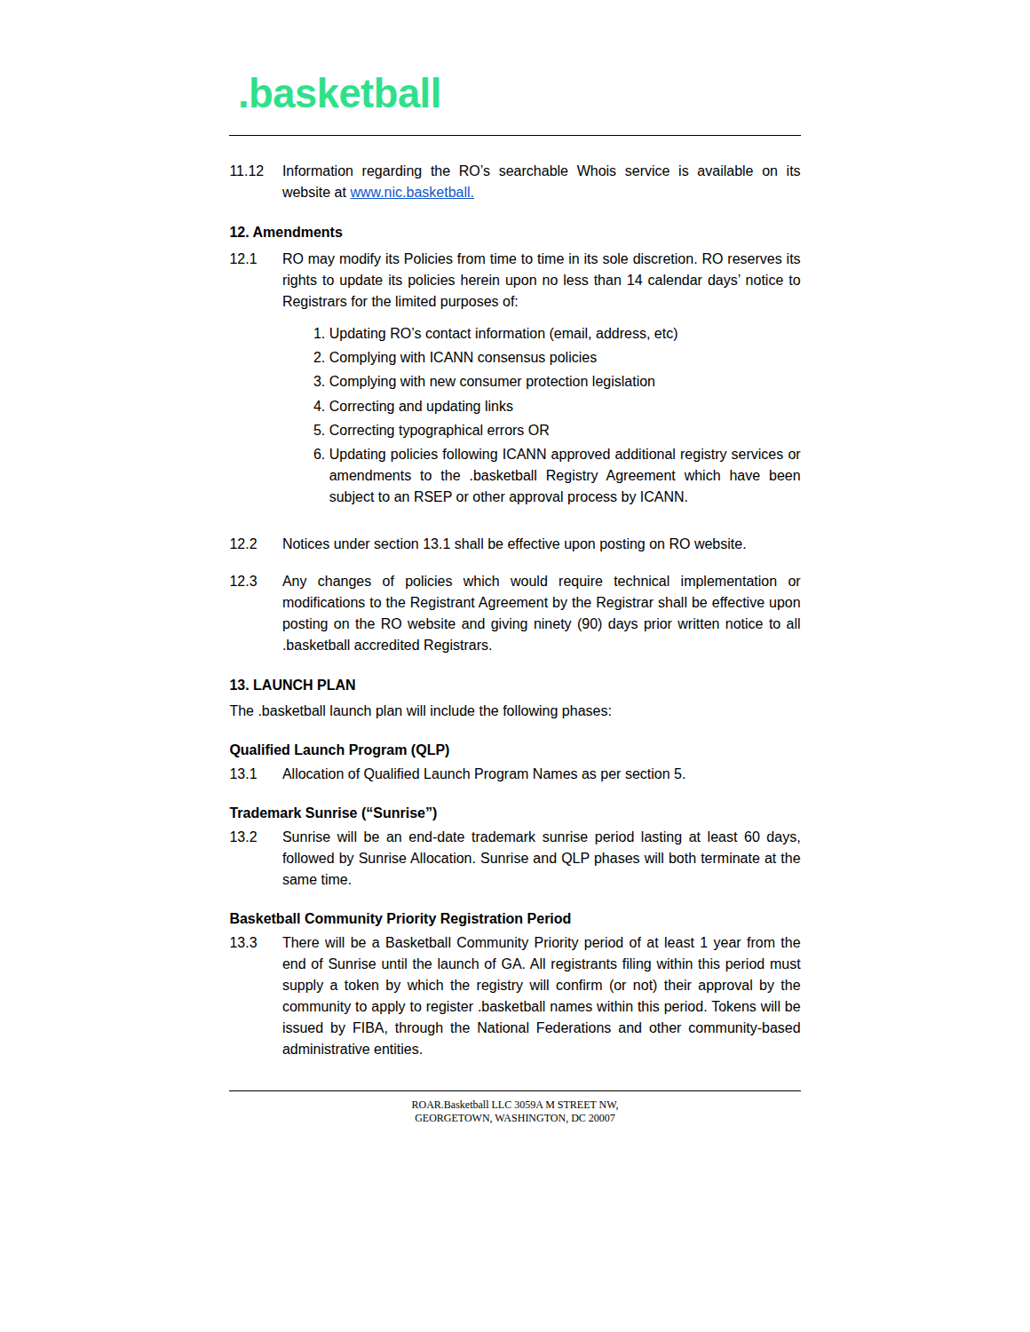.basketball
11.12
Information regarding the RO’s searchable Whois service is available on its website at www.nic.basketball.
12. Amendments
12.1
RO may modify its Policies from time to time in its sole discretion. RO reserves its rights to update its policies herein upon no less than 14 calendar days’ notice to Registrars for the limited purposes of:
Updating RO’s contact information (email, address, etc)
Complying with ICANN consensus policies
Complying with new consumer protection legislation
Correcting and updating links
Correcting typographical errors OR
Updating policies following ICANN approved additional registry services or amendments to the .basketball Registry Agreement which have been subject to an RSEP or other approval process by ICANN.
12.2
Notices under section 13.1 shall be effective upon posting on RO website.
12.3
Any changes of policies which would require technical implementation or modifications to the Registrant Agreement by the Registrar shall be effective upon posting on the RO website and giving ninety (90) days prior written notice to all .basketball accredited Registrars.
13. LAUNCH PLAN
The .basketball launch plan will include the following phases:
Qualified Launch Program (QLP)
13.1
Allocation of Qualified Launch Program Names as per section 5.
Trademark Sunrise (“Sunrise”)
13.2
Sunrise will be an end-date trademark sunrise period lasting at least 60 days, followed by Sunrise Allocation. Sunrise and QLP phases will both terminate at the same time.
Basketball Community Priority Registration Period
13.3
There will be a Basketball Community Priority period of at least 1 year from the end of Sunrise until the launch of GA. All registrants filing within this period must supply a token by which the registry will confirm (or not) their approval by the community to apply to register .basketball names within this period. Tokens will be issued by FIBA, through the National Federations and other community-based administrative entities.
ROAR.Basketball LLC 3059A M STREET NW,
GEORGETOWN, WASHINGTON, DC 20007